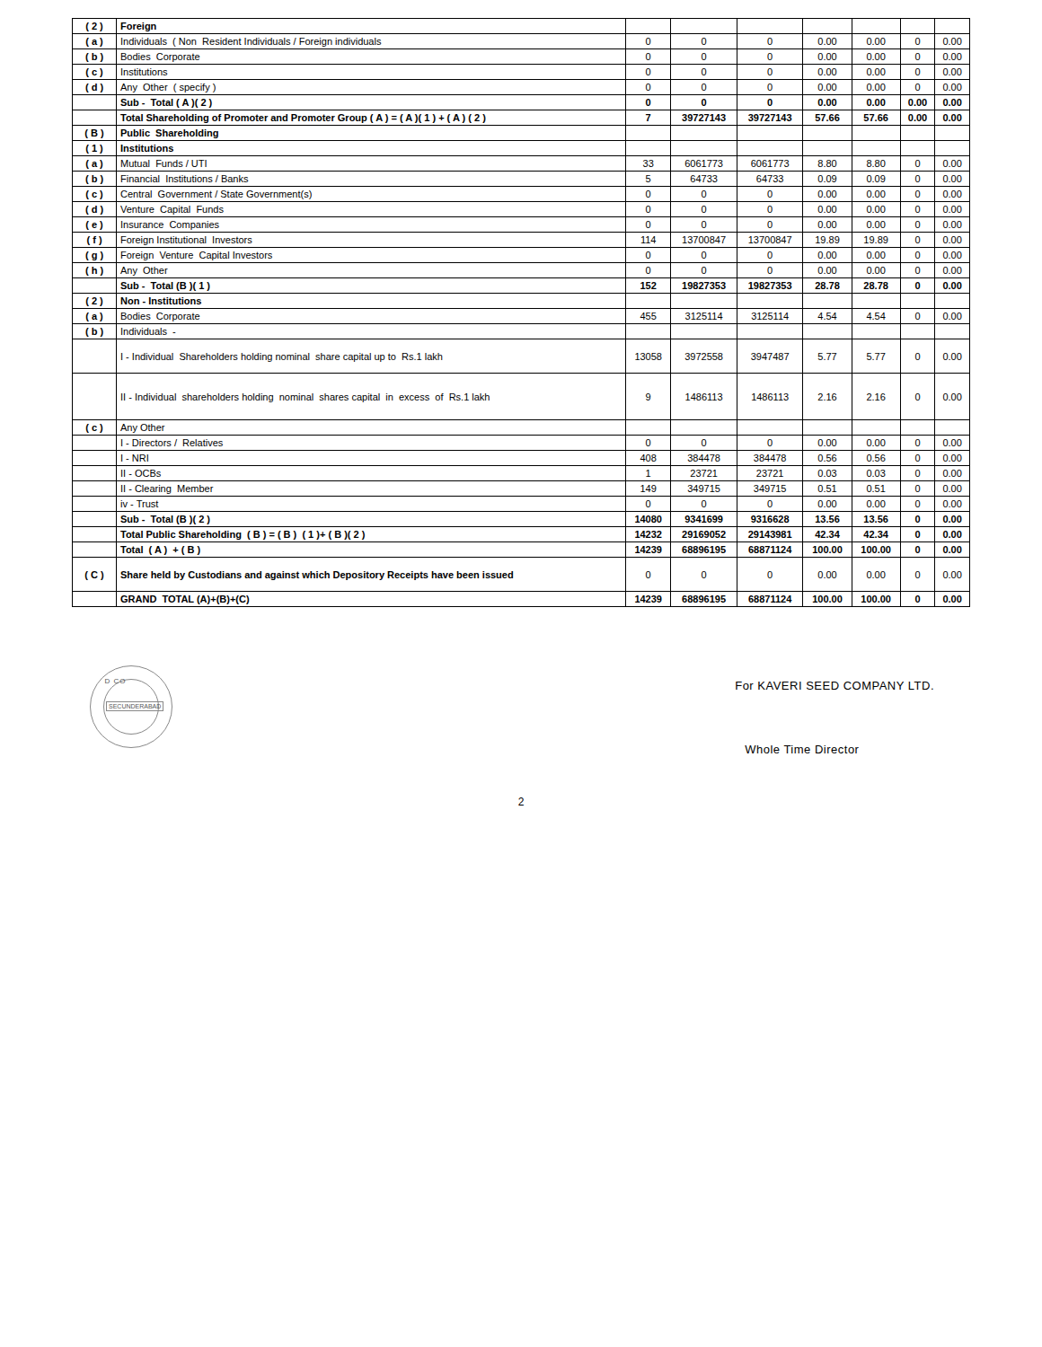| ( 2 ) | Foreign | | | | | | | |
| ( a ) | Individuals ( Non Resident Individuals / Foreign individuals | 0 | 0 | 0 | 0.00 | 0.00 | 0 | 0.00 |
| ( b ) | Bodies Corporate | 0 | 0 | 0 | 0.00 | 0.00 | 0 | 0.00 |
| ( c ) | Institutions | 0 | 0 | 0 | 0.00 | 0.00 | 0 | 0.00 |
| ( d ) | Any Other ( specify ) | 0 | 0 | 0 | 0.00 | 0.00 | 0 | 0.00 |
| | Sub - Total ( A )( 2 ) | 0 | 0 | 0 | 0.00 | 0.00 | 0.00 | 0.00 |
| | Total Shareholding of Promoter and Promoter Group ( A ) = ( A )( 1 ) + ( A ) ( 2 ) | 7 | 39727143 | 39727143 | 57.66 | 57.66 | 0.00 | 0.00 |
| ( B ) | Public Shareholding | | | | | | | |
| ( 1 ) | Institutions | | | | | | | |
| ( a ) | Mutual Funds / UTI | 33 | 6061773 | 6061773 | 8.80 | 8.80 | 0 | 0.00 |
| ( b ) | Financial Institutions / Banks | 5 | 64733 | 64733 | 0.09 | 0.09 | 0 | 0.00 |
| ( c ) | Central Government / State Government(s) | 0 | 0 | 0 | 0.00 | 0.00 | 0 | 0.00 |
| ( d ) | Venture Capital Funds | 0 | 0 | 0 | 0.00 | 0.00 | 0 | 0.00 |
| ( e ) | Insurance Companies | 0 | 0 | 0 | 0.00 | 0.00 | 0 | 0.00 |
| ( f ) | Foreign Institutional Investors | 114 | 13700847 | 13700847 | 19.89 | 19.89 | 0 | 0.00 |
| ( g ) | Foreign Venture Capital Investors | 0 | 0 | 0 | 0.00 | 0.00 | 0 | 0.00 |
| ( h ) | Any Other | 0 | 0 | 0 | 0.00 | 0.00 | 0 | 0.00 |
| | Sub - Total (B )( 1 ) | 152 | 19827353 | 19827353 | 28.78 | 28.78 | 0 | 0.00 |
| ( 2 ) | Non - Institutions | | | | | | | |
| ( a ) | Bodies Corporate | 455 | 3125114 | 3125114 | 4.54 | 4.54 | 0 | 0.00 |
| ( b ) | Individuals - | | | | | | | |
| | I - Individual Shareholders holding nominal share capital up to Rs.1 lakh | 13058 | 3972558 | 3947487 | 5.77 | 5.77 | 0 | 0.00 |
| | II - Individual shareholders holding nominal shares capital in excess of Rs.1 lakh | 9 | 1486113 | 1486113 | 2.16 | 2.16 | 0 | 0.00 |
| ( c ) | Any Other | | | | | | | |
| | I - Directors / Relatives | 0 | 0 | 0 | 0.00 | 0.00 | 0 | 0.00 |
| | I - NRI | 408 | 384478 | 384478 | 0.56 | 0.56 | 0 | 0.00 |
| | II - OCBs | 1 | 23721 | 23721 | 0.03 | 0.03 | 0 | 0.00 |
| | II - Clearing Member | 149 | 349715 | 349715 | 0.51 | 0.51 | 0 | 0.00 |
| | iv - Trust | 0 | 0 | 0 | 0.00 | 0.00 | 0 | 0.00 |
| | Sub - Total (B )( 2 ) | 14080 | 9341699 | 9316628 | 13.56 | 13.56 | 0 | 0.00 |
| | Total Public Shareholding ( B ) = ( B ) ( 1 )+ ( B )( 2 ) | 14232 | 29169052 | 29143981 | 42.34 | 42.34 | 0 | 0.00 |
| | Total ( A ) + ( B ) | 14239 | 68896195 | 68871124 | 100.00 | 100.00 | 0 | 0.00 |
| ( C ) | Share held by Custodians and against which Depository Receipts have been issued | 0 | 0 | 0 | 0.00 | 0.00 | 0 | 0.00 |
| | GRAND TOTAL (A)+(B)+(C) | 14239 | 68896195 | 68871124 | 100.00 | 100.00 | 0 | 0.00 |
D CO
SECUNDERABAD
For KAVERI SEED COMPANY LTD.
Whole Time Director
2